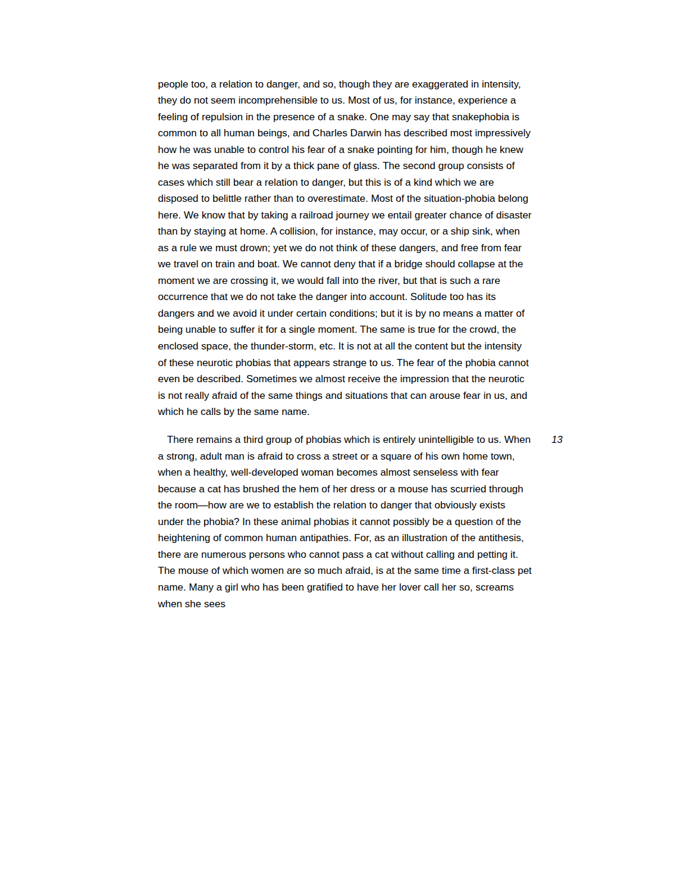people too, a relation to danger, and so, though they are exaggerated in intensity, they do not seem incomprehensible to us. Most of us, for instance, experience a feeling of repulsion in the presence of a snake. One may say that snakephobia is common to all human beings, and Charles Darwin has described most impressively how he was unable to control his fear of a snake pointing for him, though he knew he was separated from it by a thick pane of glass. The second group consists of cases which still bear a relation to danger, but this is of a kind which we are disposed to belittle rather than to overestimate. Most of the situation-phobia belong here. We know that by taking a railroad journey we entail greater chance of disaster than by staying at home. A collision, for instance, may occur, or a ship sink, when as a rule we must drown; yet we do not think of these dangers, and free from fear we travel on train and boat. We cannot deny that if a bridge should collapse at the moment we are crossing it, we would fall into the river, but that is such a rare occurrence that we do not take the danger into account. Solitude too has its dangers and we avoid it under certain conditions; but it is by no means a matter of being unable to suffer it for a single moment. The same is true for the crowd, the enclosed space, the thunder-storm, etc. It is not at all the content but the intensity of these neurotic phobias that appears strange to us. The fear of the phobia cannot even be described. Sometimes we almost receive the impression that the neurotic is not really afraid of the same things and situations that can arouse fear in us, and which he calls by the same name.
13 There remains a third group of phobias which is entirely unintelligible to us. When a strong, adult man is afraid to cross a street or a square of his own home town, when a healthy, well-developed woman becomes almost senseless with fear because a cat has brushed the hem of her dress or a mouse has scurried through the room—how are we to establish the relation to danger that obviously exists under the phobia? In these animal phobias it cannot possibly be a question of the heightening of common human antipathies. For, as an illustration of the antithesis, there are numerous persons who cannot pass a cat without calling and petting it. The mouse of which women are so much afraid, is at the same time a first-class pet name. Many a girl who has been gratified to have her lover call her so, screams when she sees